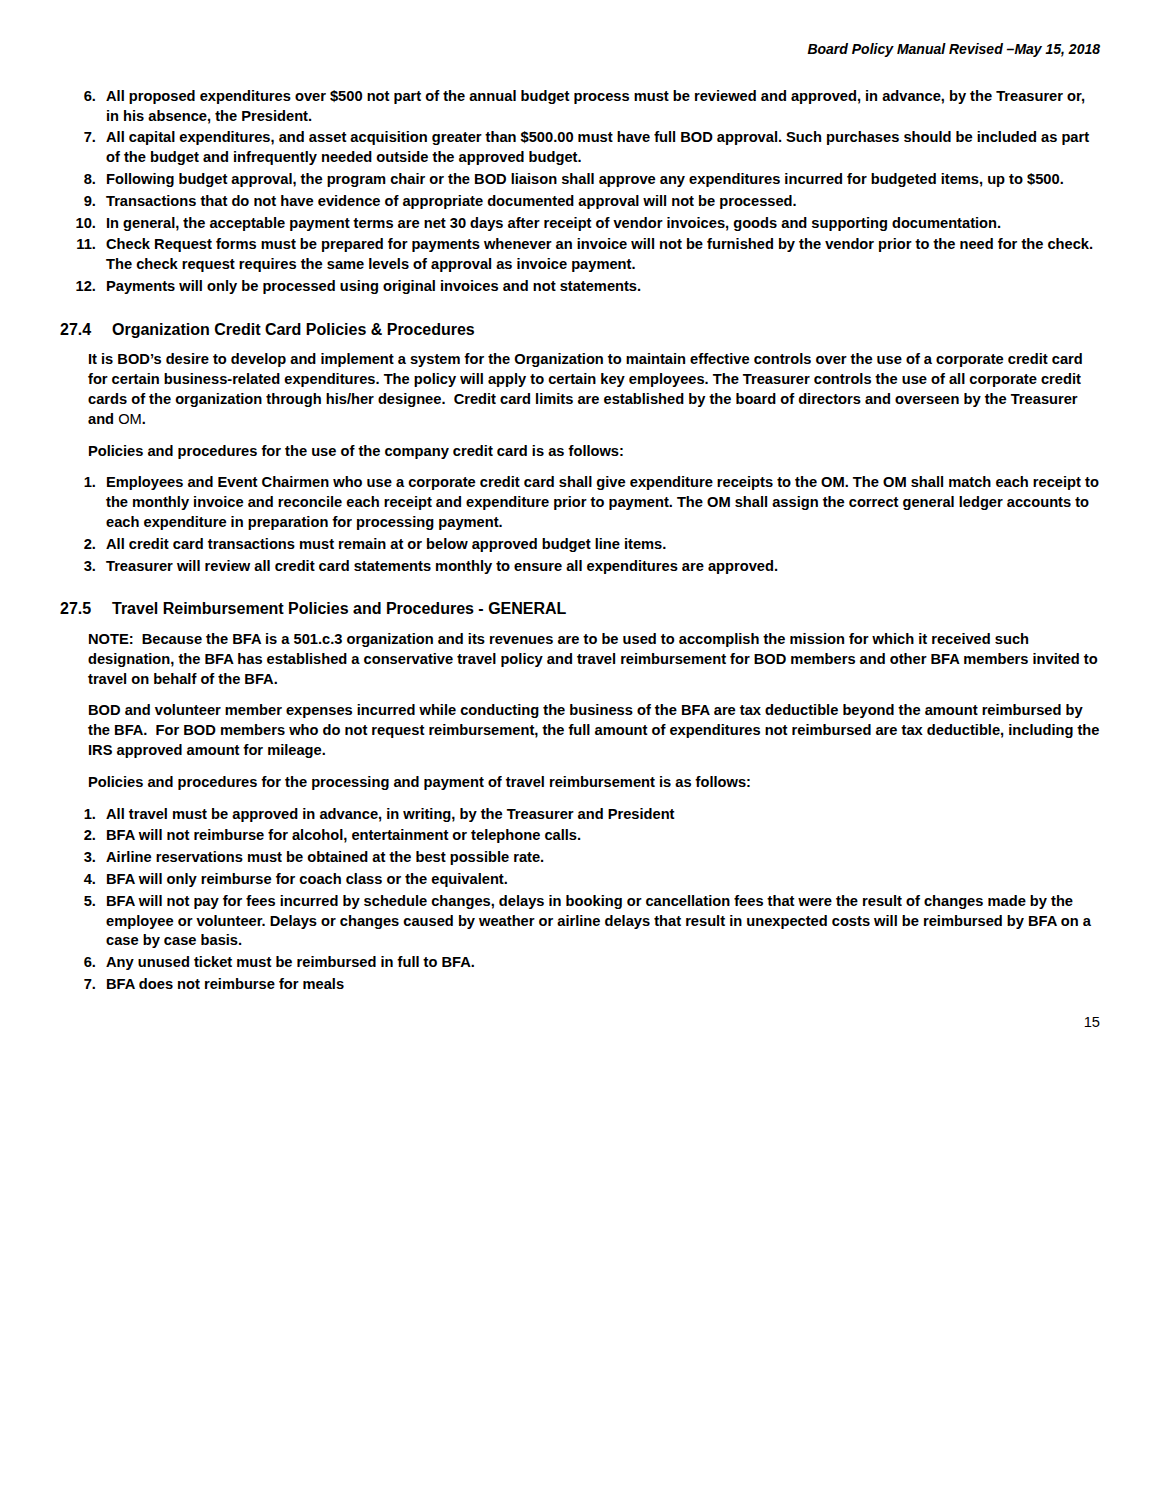Board Policy Manual Revised –May 15, 2018
All proposed expenditures over $500 not part of the annual budget process must be reviewed and approved, in advance, by the Treasurer or, in his absence, the President.
All capital expenditures, and asset acquisition greater than $500.00 must have full BOD approval. Such purchases should be included as part of the budget and infrequently needed outside the approved budget.
Following budget approval, the program chair or the BOD liaison shall approve any expenditures incurred for budgeted items, up to $500.
Transactions that do not have evidence of appropriate documented approval will not be processed.
In general, the acceptable payment terms are net 30 days after receipt of vendor invoices, goods and supporting documentation.
Check Request forms must be prepared for payments whenever an invoice will not be furnished by the vendor prior to the need for the check. The check request requires the same levels of approval as invoice payment.
Payments will only be processed using original invoices and not statements.
27.4 Organization Credit Card Policies & Procedures
It is BOD’s desire to develop and implement a system for the Organization to maintain effective controls over the use of a corporate credit card for certain business-related expenditures. The policy will apply to certain key employees. The Treasurer controls the use of all corporate credit cards of the organization through his/her designee. Credit card limits are established by the board of directors and overseen by the Treasurer and OM.
Policies and procedures for the use of the company credit card is as follows:
Employees and Event Chairmen who use a corporate credit card shall give expenditure receipts to the OM. The OM shall match each receipt to the monthly invoice and reconcile each receipt and expenditure prior to payment. The OM shall assign the correct general ledger accounts to each expenditure in preparation for processing payment.
All credit card transactions must remain at or below approved budget line items.
Treasurer will review all credit card statements monthly to ensure all expenditures are approved.
27.5 Travel Reimbursement Policies and Procedures - GENERAL
NOTE: Because the BFA is a 501.c.3 organization and its revenues are to be used to accomplish the mission for which it received such designation, the BFA has established a conservative travel policy and travel reimbursement for BOD members and other BFA members invited to travel on behalf of the BFA.
BOD and volunteer member expenses incurred while conducting the business of the BFA are tax deductible beyond the amount reimbursed by the BFA. For BOD members who do not request reimbursement, the full amount of expenditures not reimbursed are tax deductible, including the IRS approved amount for mileage.
Policies and procedures for the processing and payment of travel reimbursement is as follows:
All travel must be approved in advance, in writing, by the Treasurer and President
BFA will not reimburse for alcohol, entertainment or telephone calls.
Airline reservations must be obtained at the best possible rate.
BFA will only reimburse for coach class or the equivalent.
BFA will not pay for fees incurred by schedule changes, delays in booking or cancellation fees that were the result of changes made by the employee or volunteer. Delays or changes caused by weather or airline delays that result in unexpected costs will be reimbursed by BFA on a case by case basis.
Any unused ticket must be reimbursed in full to BFA.
BFA does not reimburse for meals
15